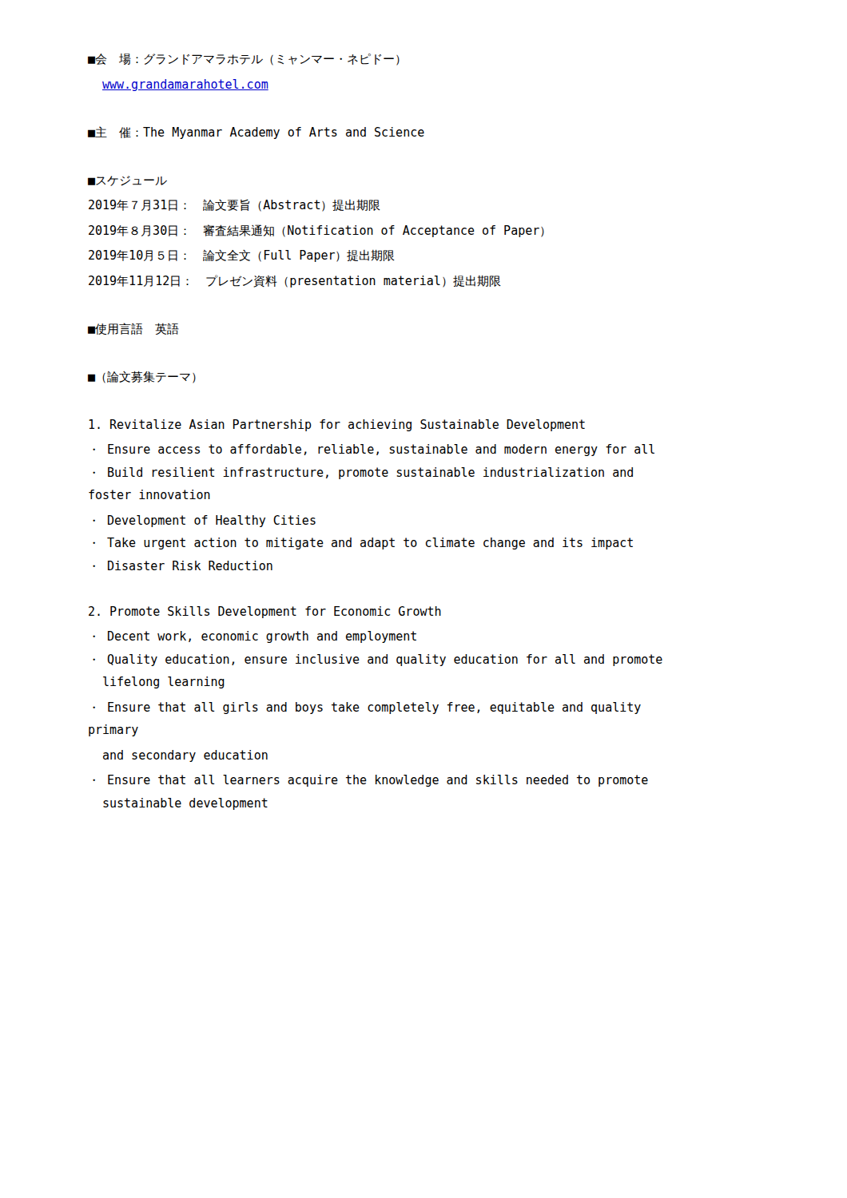■会　場：グランドアマラホテル（ミャンマー・ネピドー）
www.grandamarahotel.com
■主　催：The Myanmar Academy of Arts and Science
■スケジュール
2019年７月31日：　論文要旨（Abstract）提出期限
2019年８月30日：　審査結果通知（Notification of Acceptance of Paper）
2019年10月５日：　論文全文（Full Paper）提出期限
2019年11月12日：　プレゼン資料（presentation material）提出期限
■使用言語　英語
■（論文募集テーマ）
1. Revitalize Asian Partnership for achieving Sustainable Development
Ensure access to affordable, reliable, sustainable and modern energy for all
Build resilient infrastructure, promote sustainable industrialization and
foster innovation
Development of Healthy Cities
Take urgent action to mitigate and adapt to climate change and its impact
Disaster Risk Reduction
2. Promote Skills Development for Economic Growth
Decent work, economic growth and employment
Quality education, ensure inclusive and quality education for all and promote
lifelong learning
Ensure that all girls and boys take completely free, equitable and quality
primary
and secondary education
Ensure that all learners acquire the knowledge and skills needed to promote
sustainable development